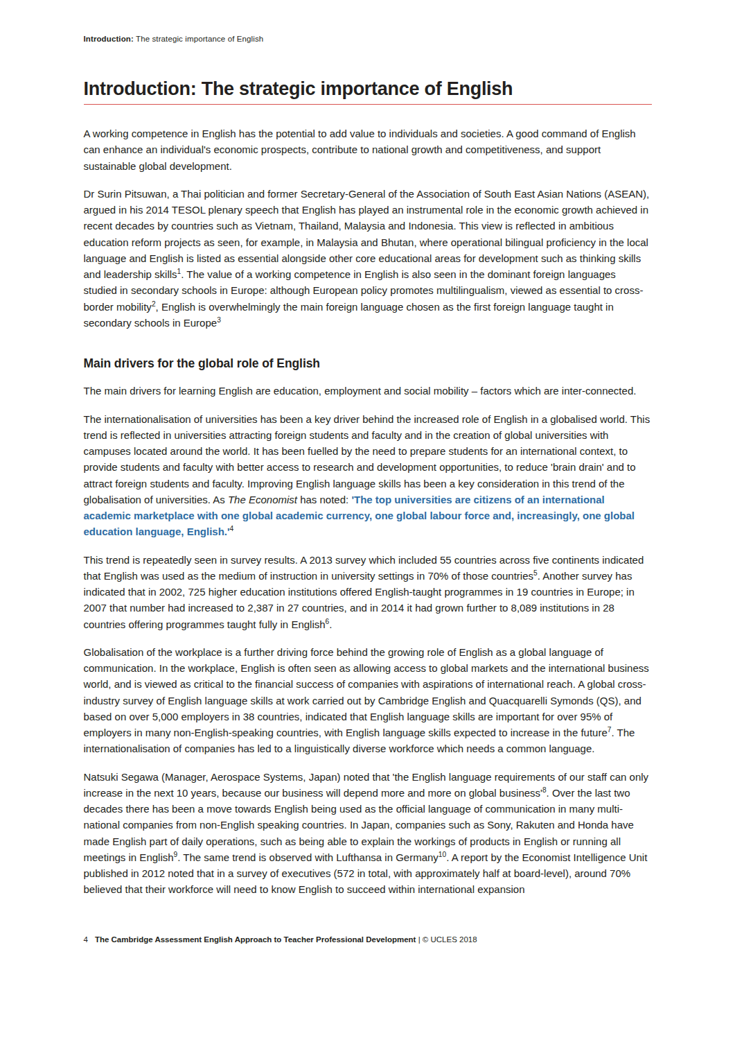Introduction: The strategic importance of English
Introduction: The strategic importance of English
A working competence in English has the potential to add value to individuals and societies. A good command of English can enhance an individual's economic prospects, contribute to national growth and competitiveness, and support sustainable global development.
Dr Surin Pitsuwan, a Thai politician and former Secretary-General of the Association of South East Asian Nations (ASEAN), argued in his 2014 TESOL plenary speech that English has played an instrumental role in the economic growth achieved in recent decades by countries such as Vietnam, Thailand, Malaysia and Indonesia. This view is reflected in ambitious education reform projects as seen, for example, in Malaysia and Bhutan, where operational bilingual proficiency in the local language and English is listed as essential alongside other core educational areas for development such as thinking skills and leadership skills1. The value of a working competence in English is also seen in the dominant foreign languages studied in secondary schools in Europe: although European policy promotes multilingualism, viewed as essential to cross-border mobility2, English is overwhelmingly the main foreign language chosen as the first foreign language taught in secondary schools in Europe3
Main drivers for the global role of English
The main drivers for learning English are education, employment and social mobility – factors which are inter-connected.
The internationalisation of universities has been a key driver behind the increased role of English in a globalised world. This trend is reflected in universities attracting foreign students and faculty and in the creation of global universities with campuses located around the world. It has been fuelled by the need to prepare students for an international context, to provide students and faculty with better access to research and development opportunities, to reduce 'brain drain' and to attract foreign students and faculty. Improving English language skills has been a key consideration in this trend of the globalisation of universities. As The Economist has noted: 'The top universities are citizens of an international academic marketplace with one global academic currency, one global labour force and, increasingly, one global education language, English.'4
This trend is repeatedly seen in survey results. A 2013 survey which included 55 countries across five continents indicated that English was used as the medium of instruction in university settings in 70% of those countries5. Another survey has indicated that in 2002, 725 higher education institutions offered English-taught programmes in 19 countries in Europe; in 2007 that number had increased to 2,387 in 27 countries, and in 2014 it had grown further to 8,089 institutions in 28 countries offering programmes taught fully in English6.
Globalisation of the workplace is a further driving force behind the growing role of English as a global language of communication. In the workplace, English is often seen as allowing access to global markets and the international business world, and is viewed as critical to the financial success of companies with aspirations of international reach. A global cross-industry survey of English language skills at work carried out by Cambridge English and Quacquarelli Symonds (QS), and based on over 5,000 employers in 38 countries, indicated that English language skills are important for over 95% of employers in many non-English-speaking countries, with English language skills expected to increase in the future7. The internationalisation of companies has led to a linguistically diverse workforce which needs a common language.
Natsuki Segawa (Manager, Aerospace Systems, Japan) noted that 'the English language requirements of our staff can only increase in the next 10 years, because our business will depend more and more on global business'8. Over the last two decades there has been a move towards English being used as the official language of communication in many multi-national companies from non-English speaking countries. In Japan, companies such as Sony, Rakuten and Honda have made English part of daily operations, such as being able to explain the workings of products in English or running all meetings in English9. The same trend is observed with Lufthansa in Germany10. A report by the Economist Intelligence Unit published in 2012 noted that in a survey of executives (572 in total, with approximately half at board-level), around 70% believed that their workforce will need to know English to succeed within international expansion
4 The Cambridge Assessment English Approach to Teacher Professional Development | © UCLES 2018